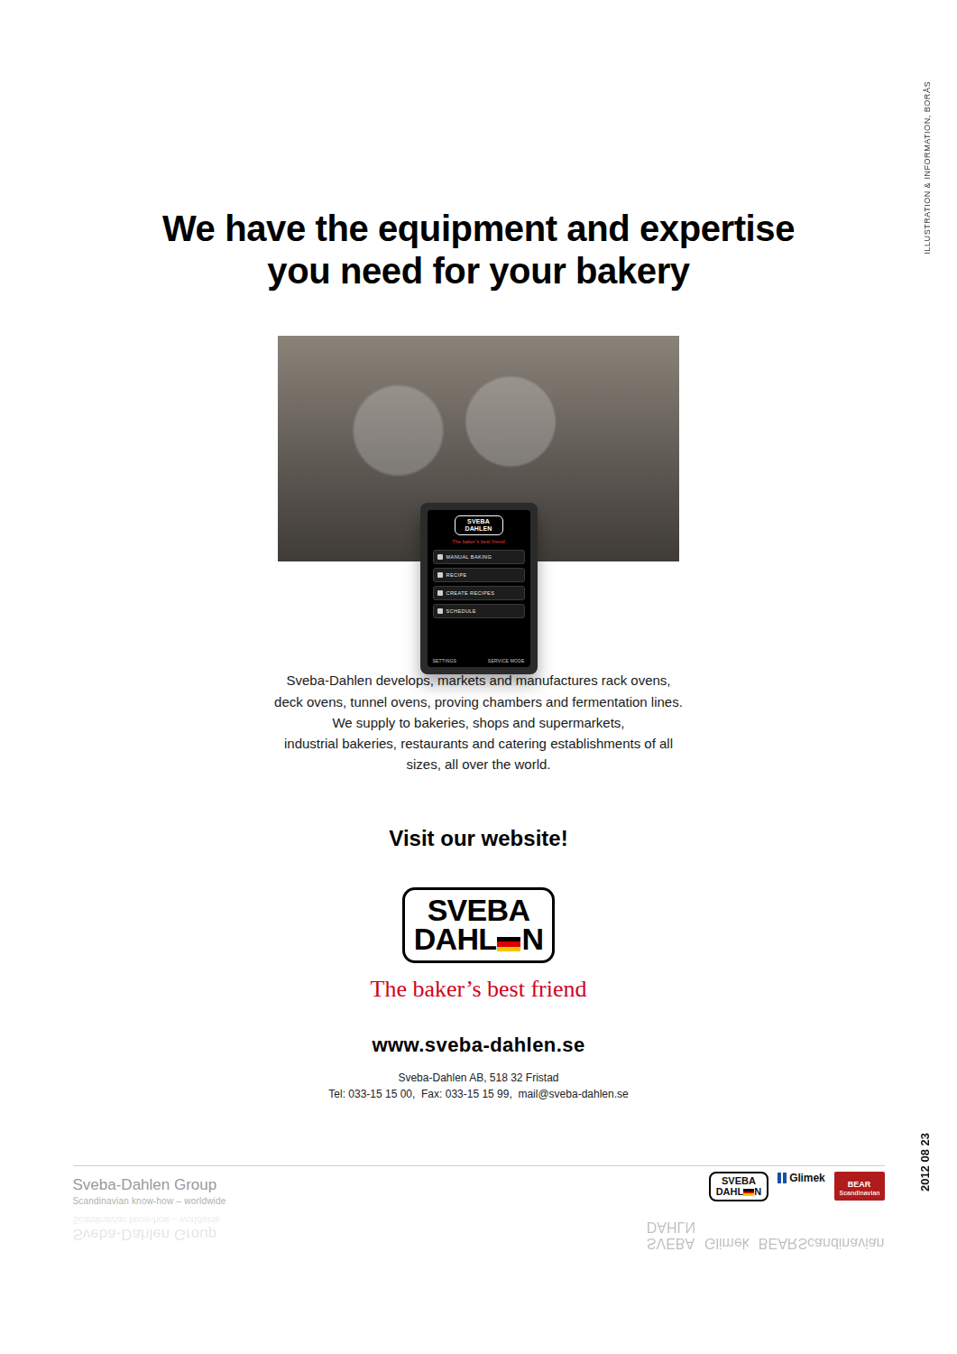ILLUSTRATION & INFORMATION, BORÅS
2012 08 23
We have the equipment and expertise
you need for your bakery
Two bakers beside a bakery rack trolley
SVEBA
DAHLEN
The baker’s best friend
MANUAL BAKING
RECIPE
CREATE RECIPES
SCHEDULE
SETTINGS SERVICE MODE
Sveba-Dahlen develops, markets and manufactures rack ovens,
deck ovens, tunnel ovens, proving chambers and fermentation lines.
We supply to bakeries, shops and supermarkets,
industrial bakeries, restaurants and catering establishments of all
sizes, all over the world.
Visit our website!
SVEBA DAHL N
The baker’s best friend
www.sveba-dahlen.se
Sveba-Dahlen AB, 518 32 Fristad
Tel: 033-15 15 00, Fax: 033-15 15 99, mail@sveba-dahlen.se
Sveba-Dahlen Group Scandinavian know-how – worldwide
SVEBA
DAHL N
Glimek
BEARScandinavian
SVEBA
DAHL N
Glimek
BEARScandinavian
Sveba-Dahlen Group Scandinavian know-how – worldwide